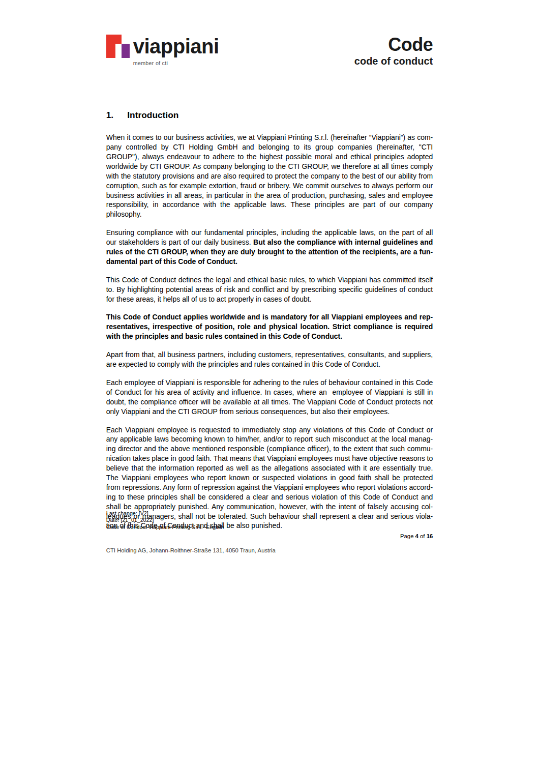viappiani
member of cti
Code
code of conduct
1. Introduction
When it comes to our business activities, we at Viappiani Printing S.r.l. (hereinafter “Viappiani”) as company controlled by CTI Holding GmbH and belonging to its group companies (hereinafter, "CTI GROUP"), always endeavour to adhere to the highest possible moral and ethical principles adopted worldwide by CTI GROUP. As company belonging to the CTI GROUP, we therefore at all times comply with the statutory provisions and are also required to protect the company to the best of our ability from corruption, such as for example extortion, fraud or bribery. We commit ourselves to always perform our business activities in all areas, in particular in the area of production, purchasing, sales and employee responsibility, in accordance with the applicable laws. These principles are part of our company philosophy.
Ensuring compliance with our fundamental principles, including the applicable laws, on the part of all our stakeholders is part of our daily business. But also the compliance with internal guidelines and rules of the CTI GROUP, when they are duly brought to the attention of the recipients, are a fundamental part of this Code of Conduct.
This Code of Conduct defines the legal and ethical basic rules, to which Viappiani has committed itself to. By highlighting potential areas of risk and conflict and by prescribing specific guidelines of conduct for these areas, it helps all of us to act properly in cases of doubt.
This Code of Conduct applies worldwide and is mandatory for all Viappiani employees and representatives, irrespective of position, role and physical location. Strict compliance is required with the principles and basic rules contained in this Code of Conduct.
Apart from that, all business partners, including customers, representatives, consultants, and suppliers, are expected to comply with the principles and rules contained in this Code of Conduct.
Each employee of Viappiani is responsible for adhering to the rules of behaviour contained in this Code of Conduct for his area of activity and influence. In cases, where an employee of Viappiani is still in doubt, the compliance officer will be available at all times. The Viappiani Code of Conduct protects not only Viappiani and the CTI GROUP from serious consequences, but also their employees.
Each Viappiani employee is requested to immediately stop any violations of this Code of Conduct or any applicable laws becoming known to him/her, and/or to report such misconduct at the local managing director and the above mentioned responsible (compliance officer), to the extent that such communication takes place in good faith. That means that Viappiani employees must have objective reasons to believe that the information reported as well as the allegations associated with it are essentially true. The Viappiani employees who report known or suspected violations in good faith shall be protected from repressions. Any form of repression against the Viappiani employees who report violations according to these principles shall be considered a clear and serious violation of this Code of Conduct and shall be appropriately punished. Any communication, however, with the intent of falsely accusing colleagues or managers, shall not be tolerated. Such behaviour shall represent a clear and serious violation of this Code of Conduct and shall be also punished.
Last change: [V2]
Date: [21_01_2022]
Code of Conduct Viappiani Printing S.r.l.- English
Page 4 of 16
CTI Holding AG, Johann-Roithner-Straße 131, 4050 Traun, Austria